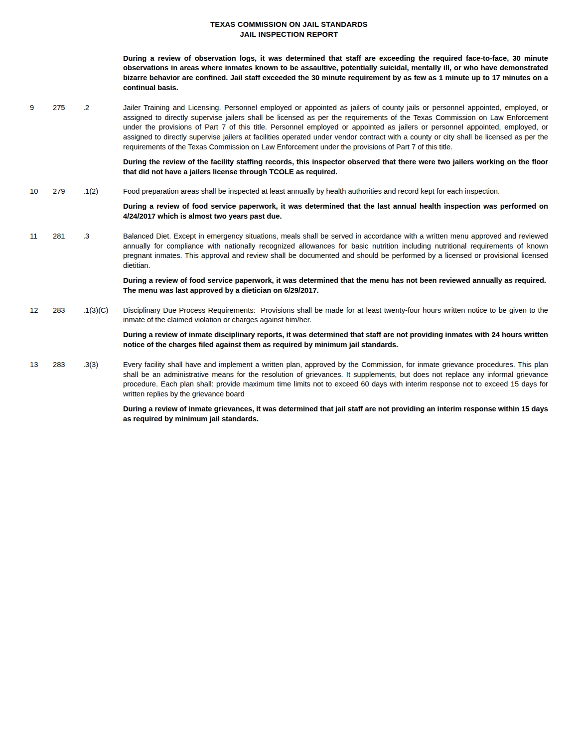TEXAS COMMISSION ON JAIL STANDARDS
JAIL INSPECTION REPORT
| | | | During a review of observation logs, it was determined that staff are exceeding the required face-to-face, 30 minute observations in areas where inmates known to be assaultive, potentially suicidal, mentally ill, or who have demonstrated bizarre behavior are confined. Jail staff exceeded the 30 minute requirement by as few as 1 minute up to 17 minutes on a continual basis. |
| 9 | 275 | .2 | Jailer Training and Licensing. Personnel employed or appointed as jailers of county jails or personnel appointed, employed, or assigned to directly supervise jailers shall be licensed as per the requirements of the Texas Commission on Law Enforcement under the provisions of Part 7 of this title. Personnel employed or appointed as jailers or personnel appointed, employed, or assigned to directly supervise jailers at facilities operated under vendor contract with a county or city shall be licensed as per the requirements of the Texas Commission on Law Enforcement under the provisions of Part 7 of this title. During the review of the facility staffing records, this inspector observed that there were two jailers working on the floor that did not have a jailers license through TCOLE as required. |
| 10 | 279 | .1(2) | Food preparation areas shall be inspected at least annually by health authorities and record kept for each inspection. During a review of food service paperwork, it was determined that the last annual health inspection was performed on 4/24/2017 which is almost two years past due. |
| 11 | 281 | .3 | Balanced Diet. Except in emergency situations, meals shall be served in accordance with a written menu approved and reviewed annually for compliance with nationally recognized allowances for basic nutrition including nutritional requirements of known pregnant inmates. This approval and review shall be documented and should be performed by a licensed or provisional licensed dietitian. During a review of food service paperwork, it was determined that the menu has not been reviewed annually as required. The menu was last approved by a dietician on 6/29/2017. |
| 12 | 283 | .1(3)(C) | Disciplinary Due Process Requirements: Provisions shall be made for at least twenty-four hours written notice to be given to the inmate of the claimed violation or charges against him/her. During a review of inmate disciplinary reports, it was determined that staff are not providing inmates with 24 hours written notice of the charges filed against them as required by minimum jail standards. |
| 13 | 283 | .3(3) | Every facility shall have and implement a written plan, approved by the Commission, for inmate grievance procedures. This plan shall be an administrative means for the resolution of grievances. It supplements, but does not replace any informal grievance procedure. Each plan shall: provide maximum time limits not to exceed 60 days with interim response not to exceed 15 days for written replies by the grievance board During a review of inmate grievances, it was determined that jail staff are not providing an interim response within 15 days as required by minimum jail standards. |